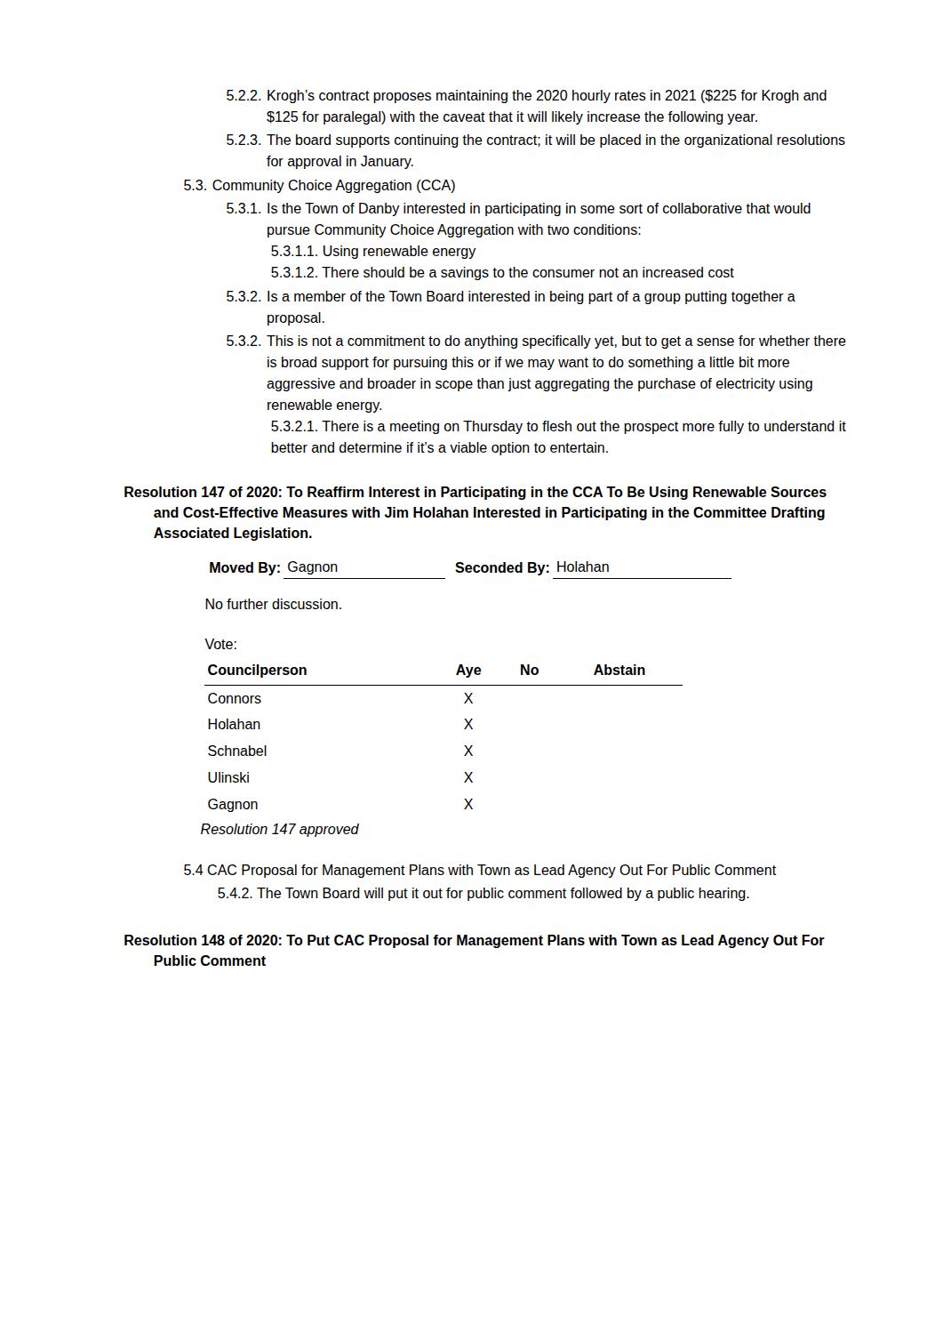5.2.2. Krogh’s contract proposes maintaining the 2020 hourly rates in 2021 ($225 for Krogh and $125 for paralegal) with the caveat that it will likely increase the following year.
5.2.3. The board supports continuing the contract; it will be placed in the organizational resolutions for approval in January.
5.3. Community Choice Aggregation (CCA)
5.3.1. Is the Town of Danby interested in participating in some sort of collaborative that would pursue Community Choice Aggregation with two conditions:
5.3.1.1. Using renewable energy
5.3.1.2. There should be a savings to the consumer not an increased cost
5.3.2. Is a member of the Town Board interested in being part of a group putting together a proposal.
5.3.2. This is not a commitment to do anything specifically yet, but to get a sense for whether there is broad support for pursuing this or if we may want to do something a little bit more aggressive and broader in scope than just aggregating the purchase of electricity using renewable energy.
5.3.2.1. There is a meeting on Thursday to flesh out the prospect more fully to understand it better and determine if it’s a viable option to entertain.
Resolution 147 of 2020: To Reaffirm Interest in Participating in the CCA To Be Using Renewable Sources and Cost-Effective Measures with Jim Holahan Interested in Participating in the Committee Drafting Associated Legislation.
Moved By: Gagnon Seconded By: Holahan
No further discussion.
Vote:
| Councilperson | Aye | No | Abstain |
| --- | --- | --- | --- |
| Connors | X | | |
| Holahan | X | | |
| Schnabel | X | | |
| Ulinski | X | | |
| Gagnon | X | | |
Resolution 147 approved
5.4 CAC Proposal for Management Plans with Town as Lead Agency Out For Public Comment
5.4.2. The Town Board will put it out for public comment followed by a public hearing.
Resolution 148 of 2020: To Put CAC Proposal for Management Plans with Town as Lead Agency Out For Public Comment